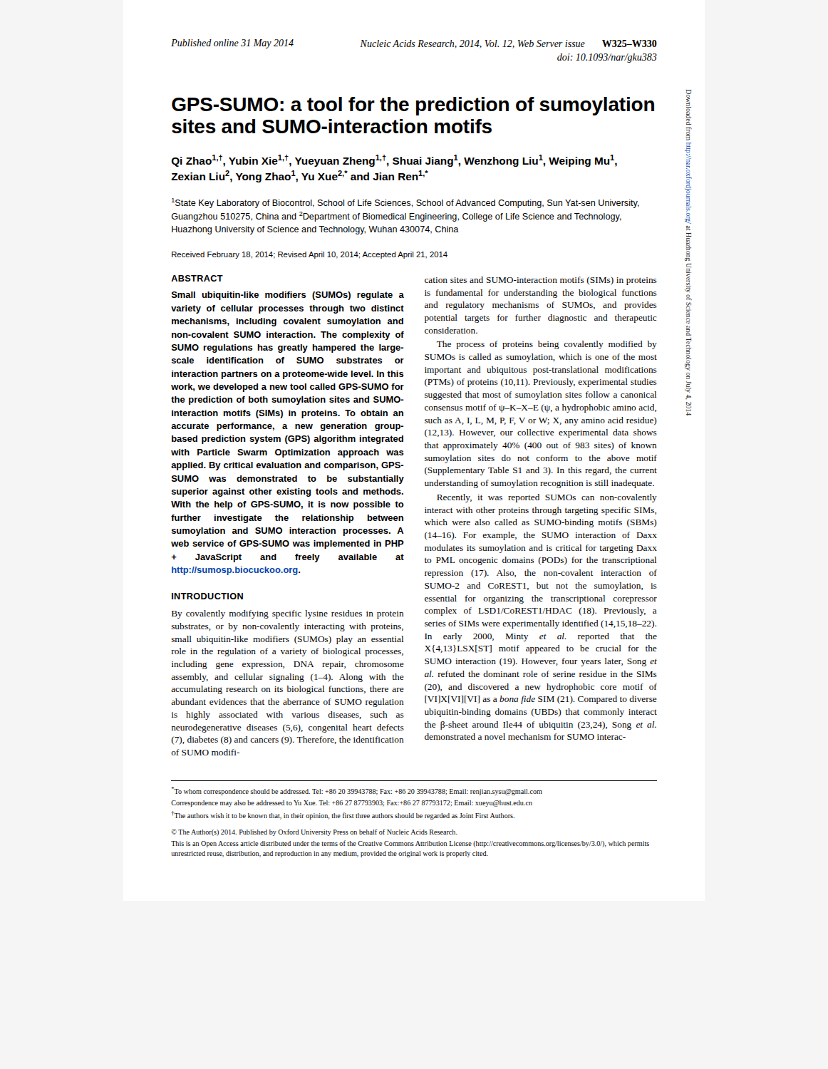Published online 31 May 2014
Nucleic Acids Research, 2014, Vol. 12, Web Server issue W325–W330
doi: 10.1093/nar/gku383
GPS-SUMO: a tool for the prediction of sumoylation
sites and SUMO-interaction motifs
Qi Zhao1,†, Yubin Xie1,†, Yueyuan Zheng1,†, Shuai Jiang1, Wenzhong Liu1, Weiping Mu1,
Zexian Liu2, Yong Zhao1, Yu Xue2,* and Jian Ren1,*
1State Key Laboratory of Biocontrol, School of Life Sciences, School of Advanced Computing, Sun Yat-sen University, Guangzhou 510275, China and 2Department of Biomedical Engineering, College of Life Science and Technology, Huazhong University of Science and Technology, Wuhan 430074, China
Received February 18, 2014; Revised April 10, 2014; Accepted April 21, 2014
ABSTRACT
Small ubiquitin-like modifiers (SUMOs) regulate a variety of cellular processes through two distinct mechanisms, including covalent sumoylation and non-covalent SUMO interaction. The complexity of SUMO regulations has greatly hampered the large-scale identification of SUMO substrates or interaction partners on a proteome-wide level. In this work, we developed a new tool called GPS-SUMO for the prediction of both sumoylation sites and SUMO-interaction motifs (SIMs) in proteins. To obtain an accurate performance, a new generation group-based prediction system (GPS) algorithm integrated with Particle Swarm Optimization approach was applied. By critical evaluation and comparison, GPS-SUMO was demonstrated to be substantially superior against other existing tools and methods. With the help of GPS-SUMO, it is now possible to further investigate the relationship between sumoylation and SUMO interaction processes. A web service of GPS-SUMO was implemented in PHP + JavaScript and freely available at http://sumosp.biocuckoo.org.
INTRODUCTION
By covalently modifying specific lysine residues in protein substrates, or by non-covalently interacting with proteins, small ubiquitin-like modifiers (SUMOs) play an essential role in the regulation of a variety of biological processes, including gene expression, DNA repair, chromosome assembly, and cellular signaling (1–4). Along with the accumulating research on its biological functions, there are abundant evidences that the aberrance of SUMO regulation is highly associated with various diseases, such as neurodegenerative diseases (5,6), congenital heart defects (7), diabetes (8) and cancers (9). Therefore, the identification of SUMO modifi-
cation sites and SUMO-interaction motifs (SIMs) in proteins is fundamental for understanding the biological functions and regulatory mechanisms of SUMOs, and provides potential targets for further diagnostic and therapeutic consideration.
The process of proteins being covalently modified by SUMOs is called as sumoylation, which is one of the most important and ubiquitous post-translational modifications (PTMs) of proteins (10,11). Previously, experimental studies suggested that most of sumoylation sites follow a canonical consensus motif of ψ–K–X–E (ψ, a hydrophobic amino acid, such as A, I, L, M, P, F, V or W; X, any amino acid residue) (12,13). However, our collective experimental data shows that approximately 40% (400 out of 983 sites) of known sumoylation sites do not conform to the above motif (Supplementary Table S1 and 3). In this regard, the current understanding of sumoylation recognition is still inadequate.
Recently, it was reported SUMOs can non-covalently interact with other proteins through targeting specific SIMs, which were also called as SUMO-binding motifs (SBMs) (14–16). For example, the SUMO interaction of Daxx modulates its sumoylation and is critical for targeting Daxx to PML oncogenic domains (PODs) for the transcriptional repression (17). Also, the non-covalent interaction of SUMO-2 and CoREST1, but not the sumoylation, is essential for organizing the transcriptional corepressor complex of LSD1/CoREST1/HDAC (18). Previously, a series of SIMs were experimentally identified (14,15,18–22). In early 2000, Minty et al. reported that the X{4,13}LSX[ST] motif appeared to be crucial for the SUMO interaction (19). However, four years later, Song et al. refuted the dominant role of serine residue in the SIMs (20), and discovered a new hydrophobic core motif of [VI]X[VI][VI] as a bona fide SIM (21). Compared to diverse ubiquitin-binding domains (UBDs) that commonly interact the β-sheet around Ile44 of ubiquitin (23,24), Song et al. demonstrated a novel mechanism for SUMO interac-
*To whom correspondence should be addressed. Tel: +86 20 39943788; Fax: +86 20 39943788; Email: renjian.sysu@gmail.com
Correspondence may also be addressed to Yu Xue. Tel: +86 27 87793903; Fax:+86 27 87793172; Email: xueyu@hust.edu.cn
†The authors wish it to be known that, in their opinion, the first three authors should be regarded as Joint First Authors.
© The Author(s) 2014. Published by Oxford University Press on behalf of Nucleic Acids Research.
This is an Open Access article distributed under the terms of the Creative Commons Attribution License (http://creativecommons.org/licenses/by/3.0/), which permits unrestricted reuse, distribution, and reproduction in any medium, provided the original work is properly cited.
Downloaded from http://nar.oxfordjournals.org/ at Huazhong University of Science and Technology on July 4, 2014